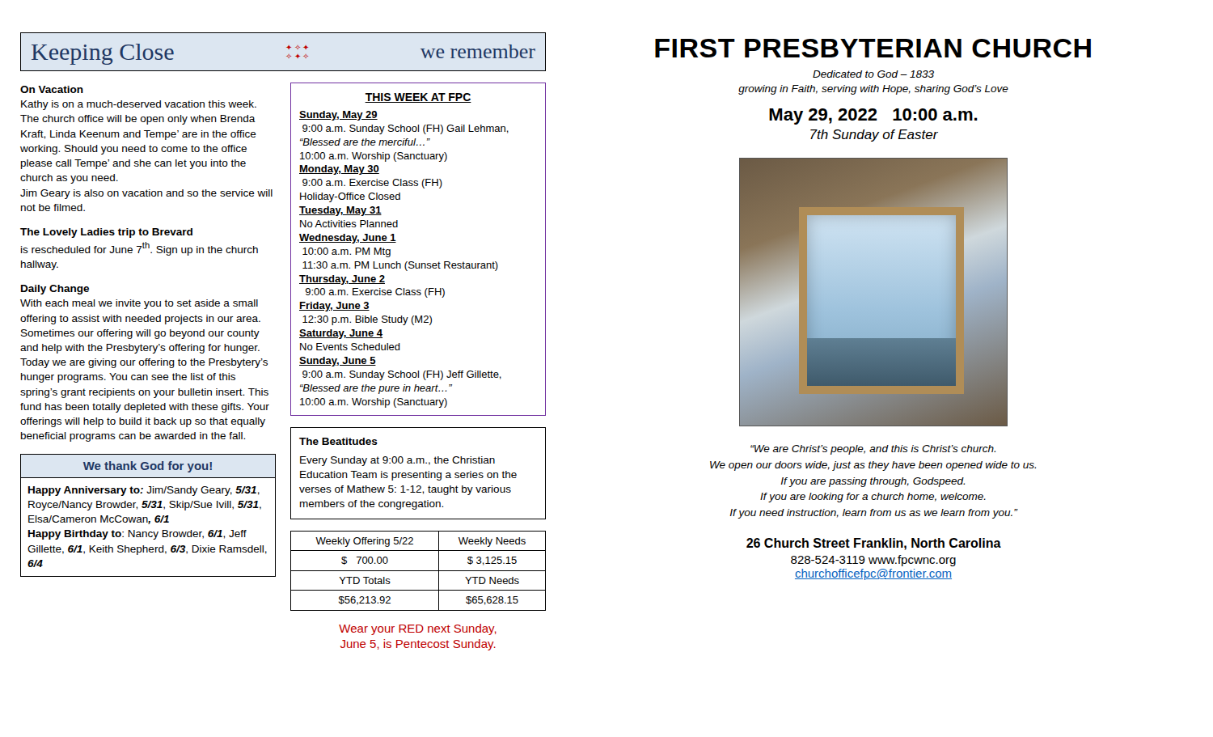Keeping Close
✦ ✧ ✦
✧ ✦ ✧
we remember
On Vacation
Kathy is on a much-deserved vacation this week. The church office will be open only when Brenda Kraft, Linda Keenum and Tempe’ are in the office working. Should you need to come to the office please call Tempe’ and she can let you into the church as you need.
Jim Geary is also on vacation and so the service will not be filmed.
The Lovely Ladies trip to Brevard
is rescheduled for June 7th. Sign up in the church hallway.
Daily Change
With each meal we invite you to set aside a small offering to assist with needed projects in our area. Sometimes our offering will go beyond our county and help with the Presbytery’s offering for hunger. Today we are giving our offering to the Presbytery’s hunger programs. You can see the list of this spring’s grant recipients on your bulletin insert. This fund has been totally depleted with these gifts. Your offerings will help to build it back up so that equally beneficial programs can be awarded in the fall.
We thank God for you!
Happy Anniversary to: Jim/Sandy Geary, 5/31, Royce/Nancy Browder, 5/31, Skip/Sue Ivill, 5/31, Elsa/Cameron McCowan, 6/1
Happy Birthday to: Nancy Browder, 6/1, Jeff Gillette, 6/1, Keith Shepherd, 6/3, Dixie Ramsdell, 6/4
THIS WEEK AT FPC
Sunday, May 29
9:00 a.m. Sunday School (FH) Gail Lehman, “Blessed are the merciful…”
10:00 a.m. Worship (Sanctuary)
Monday, May 30
9:00 a.m. Exercise Class (FH)
Holiday-Office Closed
Tuesday, May 31
No Activities Planned
Wednesday, June 1
10:00 a.m. PM Mtg
11:30 a.m. PM Lunch (Sunset Restaurant)
Thursday, June 2
9:00 a.m. Exercise Class (FH)
Friday, June 3
12:30 p.m. Bible Study (M2)
Saturday, June 4
No Events Scheduled
Sunday, June 5
9:00 a.m. Sunday School (FH) Jeff Gillette, “Blessed are the pure in heart…”
10:00 a.m. Worship (Sanctuary)
The Beatitudes
Every Sunday at 9:00 a.m., the Christian Education Team is presenting a series on the verses of Mathew 5: 1-12, taught by various members of the congregation.
| Weekly Offering 5/22 | Weekly Needs |
| $ 700.00 | $ 3,125.15 |
| YTD Totals | YTD Needs |
| $56,213.92 | $65,628.15 |
Wear your RED next Sunday,
June 5, is Pentecost Sunday.
FIRST PRESBYTERIAN CHURCH
Dedicated to God – 1833
growing in Faith, serving with Hope, sharing God’s Love
May 29, 2022 10:00 a.m.
7th Sunday of Easter
“We are Christ’s people, and this is Christ’s church.
We open our doors wide, just as they have been opened wide to us.
If you are passing through, Godspeed.
If you are looking for a church home, welcome.
If you need instruction, learn from us as we learn from you.”
26 Church Street Franklin, North Carolina
828-524-3119 www.fpcwnc.org
churchofficefpc@frontier.com